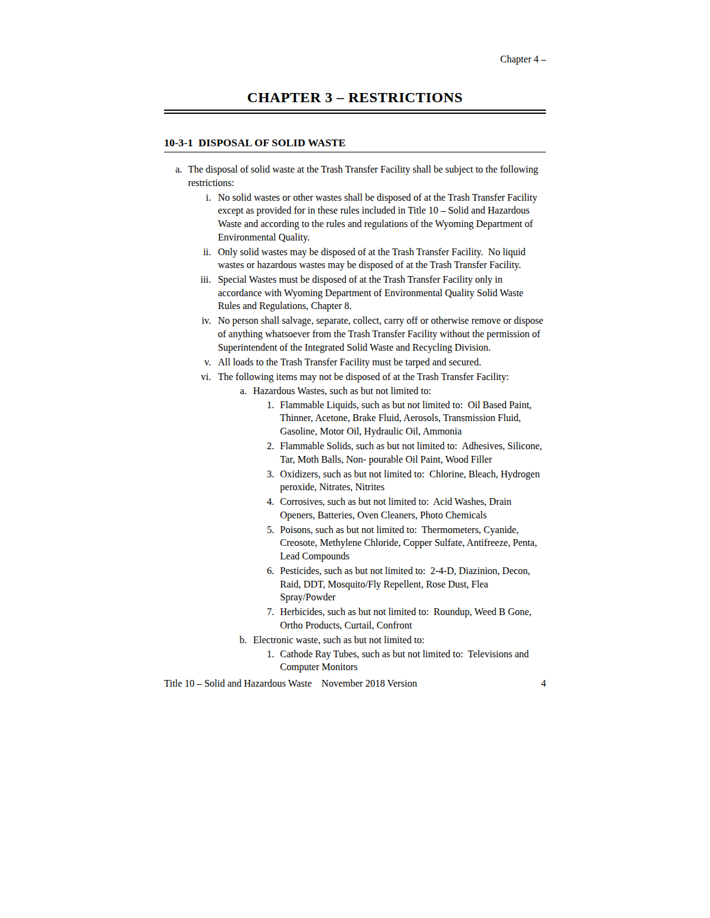Chapter 4 –
CHAPTER 3 – RESTRICTIONS
10-3-1 DISPOSAL OF SOLID WASTE
The disposal of solid waste at the Trash Transfer Facility shall be subject to the following restrictions:
No solid wastes or other wastes shall be disposed of at the Trash Transfer Facility except as provided for in these rules included in Title 10 – Solid and Hazardous Waste and according to the rules and regulations of the Wyoming Department of Environmental Quality.
Only solid wastes may be disposed of at the Trash Transfer Facility. No liquid wastes or hazardous wastes may be disposed of at the Trash Transfer Facility.
Special Wastes must be disposed of at the Trash Transfer Facility only in accordance with Wyoming Department of Environmental Quality Solid Waste Rules and Regulations, Chapter 8.
No person shall salvage, separate, collect, carry off or otherwise remove or dispose of anything whatsoever from the Trash Transfer Facility without the permission of Superintendent of the Integrated Solid Waste and Recycling Division.
All loads to the Trash Transfer Facility must be tarped and secured.
The following items may not be disposed of at the Trash Transfer Facility:
Hazardous Wastes, such as but not limited to:
Flammable Liquids, such as but not limited to: Oil Based Paint, Thinner, Acetone, Brake Fluid, Aerosols, Transmission Fluid, Gasoline, Motor Oil, Hydraulic Oil, Ammonia
Flammable Solids, such as but not limited to: Adhesives, Silicone, Tar, Moth Balls, Non- pourable Oil Paint, Wood Filler
Oxidizers, such as but not limited to: Chlorine, Bleach, Hydrogen peroxide, Nitrates, Nitrites
Corrosives, such as but not limited to: Acid Washes, Drain Openers, Batteries, Oven Cleaners, Photo Chemicals
Poisons, such as but not limited to: Thermometers, Cyanide, Creosote, Methylene Chloride, Copper Sulfate, Antifreeze, Penta, Lead Compounds
Pesticides, such as but not limited to: 2-4-D, Diazinion, Decon, Raid, DDT, Mosquito/Fly Repellent, Rose Dust, Flea Spray/Powder
Herbicides, such as but not limited to: Roundup, Weed B Gone, Ortho Products, Curtail, Confront
Electronic waste, such as but not limited to:
Cathode Ray Tubes, such as but not limited to: Televisions and Computer Monitors
Title 10 – Solid and Hazardous Waste November 2018 Version 4